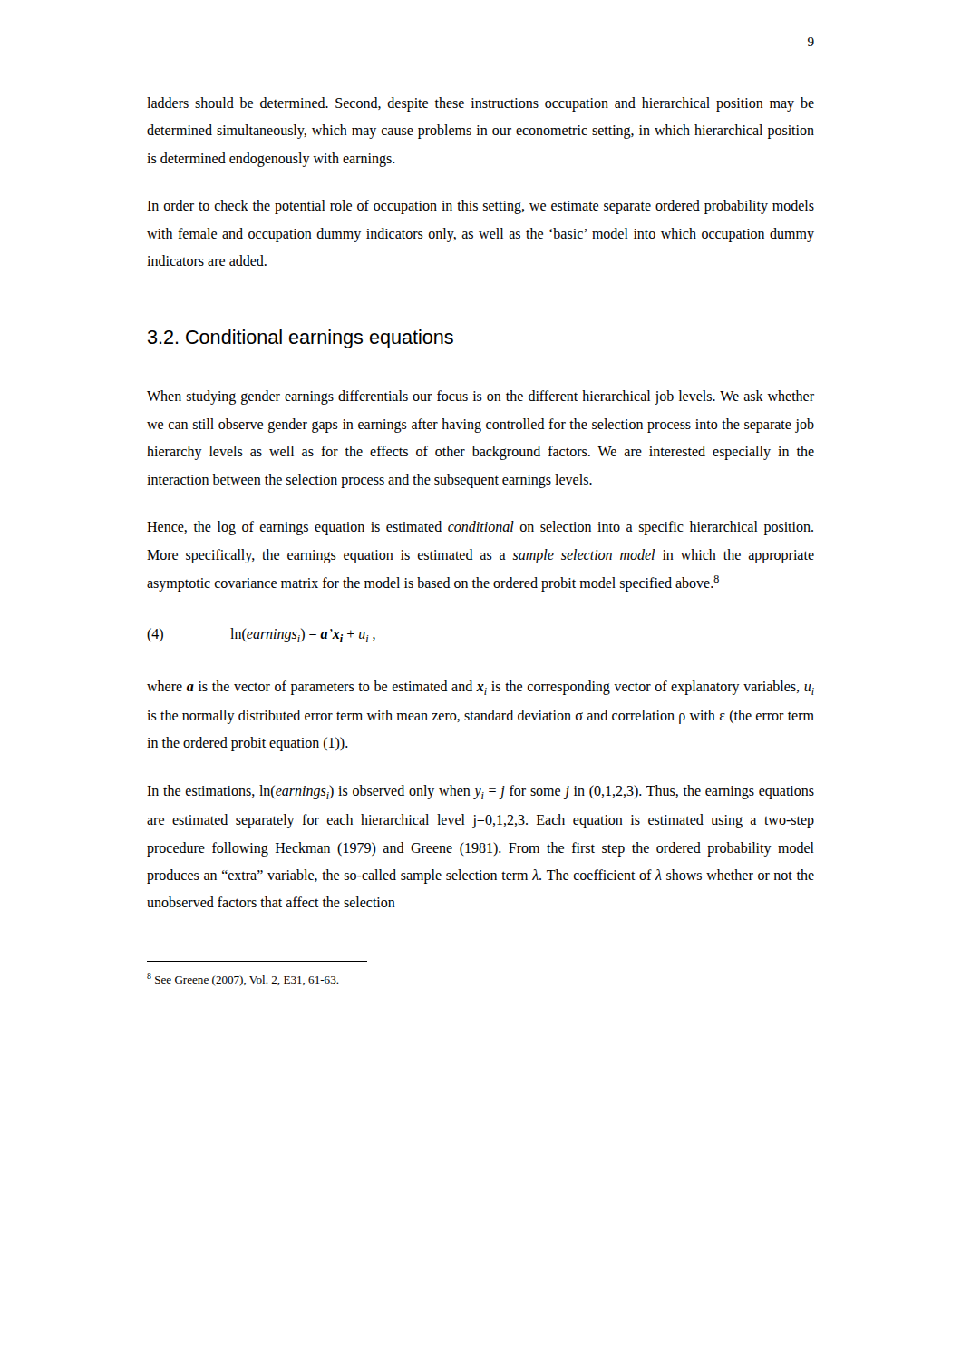9
ladders should be determined. Second, despite these instructions occupation and hierarchical position may be determined simultaneously, which may cause problems in our econometric setting, in which hierarchical position is determined endogenously with earnings.
In order to check the potential role of occupation in this setting, we estimate separate ordered probability models with female and occupation dummy indicators only, as well as the ‘basic’ model into which occupation dummy indicators are added.
3.2. Conditional earnings equations
When studying gender earnings differentials our focus is on the different hierarchical job levels. We ask whether we can still observe gender gaps in earnings after having controlled for the selection process into the separate job hierarchy levels as well as for the effects of other background factors. We are interested especially in the interaction between the selection process and the subsequent earnings levels.
Hence, the log of earnings equation is estimated conditional on selection into a specific hierarchical position. More specifically, the earnings equation is estimated as a sample selection model in which the appropriate asymptotic covariance matrix for the model is based on the ordered probit model specified above.8
(4) ln(earningsi) = a’xi + ui ,
where a is the vector of parameters to be estimated and xi is the corresponding vector of explanatory variables, ui is the normally distributed error term with mean zero, standard deviation σ and correlation ρ with ε (the error term in the ordered probit equation (1)).
In the estimations, ln(earningsi) is observed only when yi = j for some j in (0,1,2,3). Thus, the earnings equations are estimated separately for each hierarchical level j=0,1,2,3. Each equation is estimated using a two-step procedure following Heckman (1979) and Greene (1981). From the first step the ordered probability model produces an “extra” variable, the so-called sample selection term λ. The coefficient of λ shows whether or not the unobserved factors that affect the selection
8 See Greene (2007), Vol. 2, E31, 61-63.